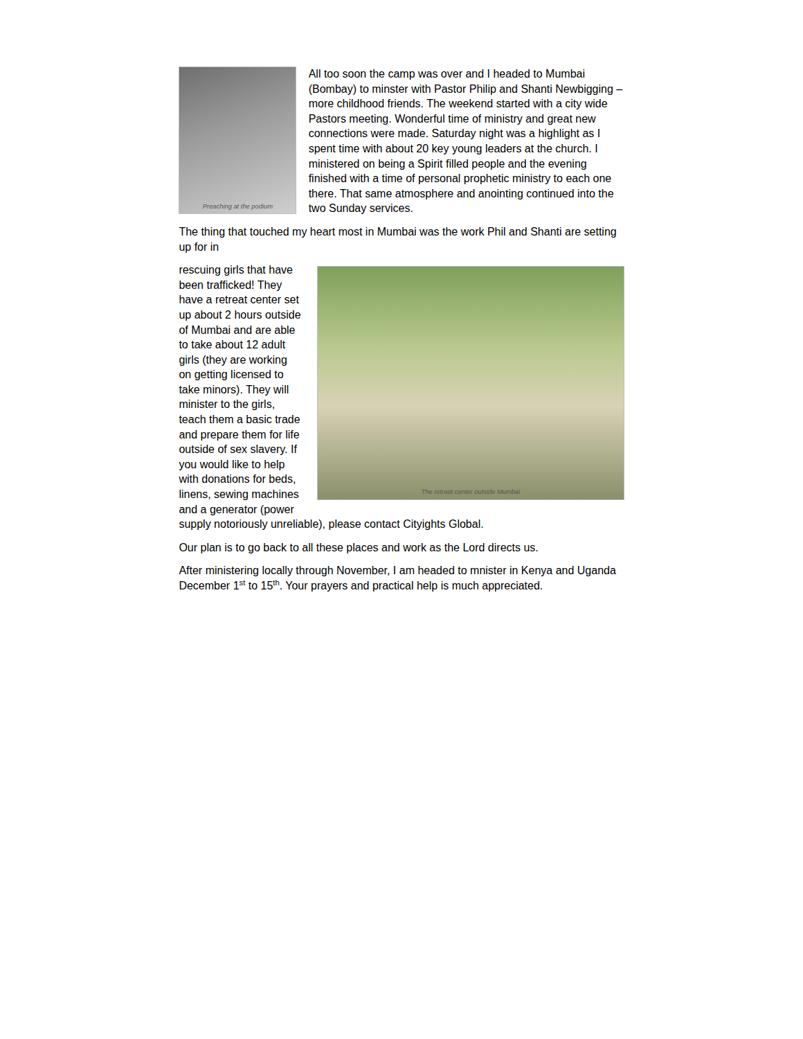Preaching at the podium
All too soon the camp was over and I headed to Mumbai (Bombay) to minster with Pastor Philip and Shanti Newbigging – more childhood friends. The weekend started with a city wide Pastors meeting. Wonderful time of ministry and great new connections were made. Saturday night was a highlight as I spent time with about 20 key young leaders at the church. I ministered on being a Spirit filled people and the evening finished with a time of personal prophetic ministry to each one there. That same atmosphere and anointing continued into the two Sunday services.
The thing that touched my heart most in Mumbai was the work Phil and Shanti are setting up for in
The retreat center outside Mumbai
rescuing girls that have been trafficked! They have a retreat center set up about 2 hours outside of Mumbai and are able to take about 12 adult girls (they are working on getting licensed to take minors). They will minister to the girls, teach them a basic trade and prepare them for life outside of sex slavery. If you would like to help with donations for beds, linens, sewing machines and a generator (power supply notoriously unreliable), please contact Cityights Global.
Our plan is to go back to all these places and work as the Lord directs us.
After ministering locally through November, I am headed to mnister in Kenya and Uganda December 1st to 15th. Your prayers and practical help is much appreciated.